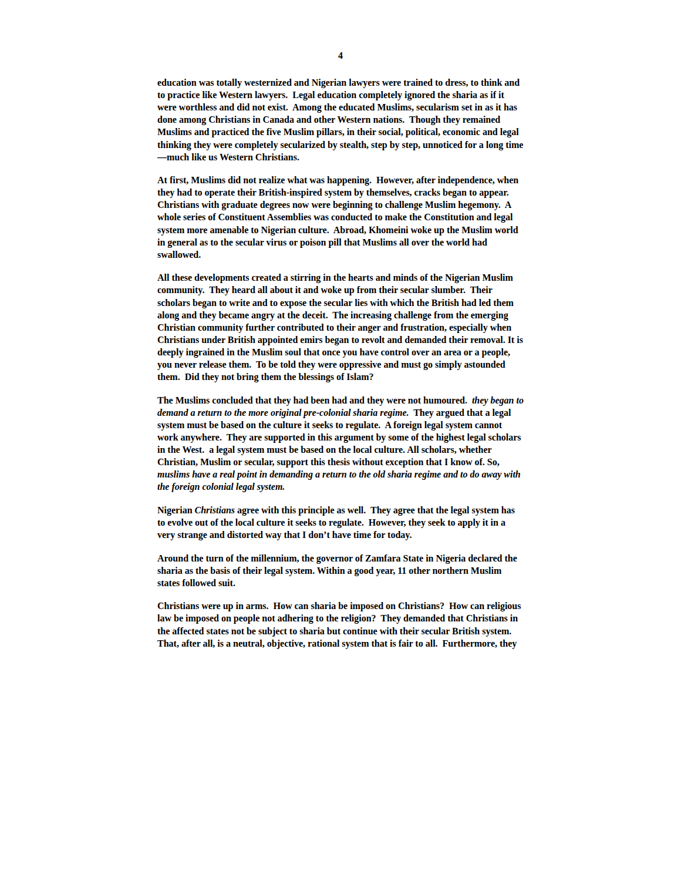4
education was totally westernized and Nigerian lawyers were trained to dress, to think and to practice like Western lawyers. Legal education completely ignored the sharia as if it were worthless and did not exist. Among the educated Muslims, secularism set in as it has done among Christians in Canada and other Western nations. Though they remained Muslims and practiced the five Muslim pillars, in their social, political, economic and legal thinking they were completely secularized by stealth, step by step, unnoticed for a long time—much like us Western Christians.
At first, Muslims did not realize what was happening. However, after independence, when they had to operate their British-inspired system by themselves, cracks began to appear. Christians with graduate degrees now were beginning to challenge Muslim hegemony. A whole series of Constituent Assemblies was conducted to make the Constitution and legal system more amenable to Nigerian culture. Abroad, Khomeini woke up the Muslim world in general as to the secular virus or poison pill that Muslims all over the world had swallowed.
All these developments created a stirring in the hearts and minds of the Nigerian Muslim community. They heard all about it and woke up from their secular slumber. Their scholars began to write and to expose the secular lies with which the British had led them along and they became angry at the deceit. The increasing challenge from the emerging Christian community further contributed to their anger and frustration, especially when Christians under British appointed emirs began to revolt and demanded their removal. It is deeply ingrained in the Muslim soul that once you have control over an area or a people, you never release them. To be told they were oppressive and must go simply astounded them. Did they not bring them the blessings of Islam?
The Muslims concluded that they had been had and they were not humoured. they began to demand a return to the more original pre-colonial sharia regime. They argued that a legal system must be based on the culture it seeks to regulate. A foreign legal system cannot work anywhere. They are supported in this argument by some of the highest legal scholars in the West. a legal system must be based on the local culture. All scholars, whether Christian, Muslim or secular, support this thesis without exception that I know of. So, muslims have a real point in demanding a return to the old sharia regime and to do away with the foreign colonial legal system.
Nigerian Christians agree with this principle as well. They agree that the legal system has to evolve out of the local culture it seeks to regulate. However, they seek to apply it in a very strange and distorted way that I don’t have time for today.
Around the turn of the millennium, the governor of Zamfara State in Nigeria declared the sharia as the basis of their legal system. Within a good year, 11 other northern Muslim states followed suit.
Christians were up in arms. How can sharia be imposed on Christians? How can religious law be imposed on people not adhering to the religion? They demanded that Christians in the affected states not be subject to sharia but continue with their secular British system. That, after all, is a neutral, objective, rational system that is fair to all. Furthermore, they